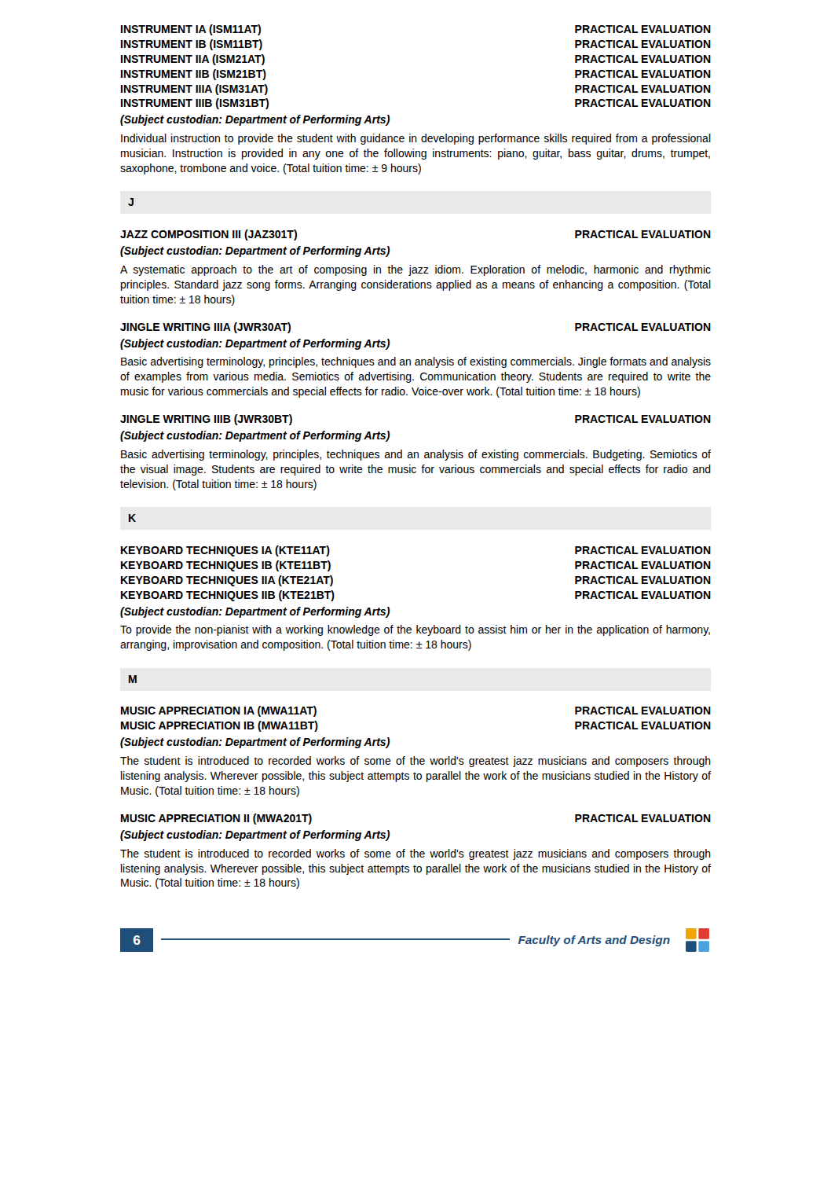Instrument IA (ISM11AT) Practical Evaluation
Instrument IB (ISM11BT) Practical Evaluation
Instrument IIA (ISM21AT) Practical Evaluation
Instrument IIB (ISM21BT) Practical Evaluation
Instrument IIIA (ISM31AT) Practical Evaluation
Instrument IIIB (ISM31BT) Practical Evaluation
(Subject custodian: Department of Performing Arts)
Individual instruction to provide the student with guidance in developing performance skills required from a professional musician. Instruction is provided in any one of the following instruments: piano, guitar, bass guitar, drums, trumpet, saxophone, trombone and voice. (Total tuition time: ± 9 hours)
J
Jazz Composition III (JAZ301T) Practical Evaluation
(Subject custodian: Department of Performing Arts)
A systematic approach to the art of composing in the jazz idiom. Exploration of melodic, harmonic and rhythmic principles. Standard jazz song forms. Arranging considerations applied as a means of enhancing a composition. (Total tuition time: ± 18 hours)
Jingle Writing IIIA (JWR30AT) Practical Evaluation
(Subject custodian: Department of Performing Arts)
Basic advertising terminology, principles, techniques and an analysis of existing commercials. Jingle formats and analysis of examples from various media. Semiotics of advertising. Communication theory. Students are required to write the music for various commercials and special effects for radio. Voice-over work. (Total tuition time: ± 18 hours)
Jingle Writing IIIB (JWR30BT) Practical Evaluation
(Subject custodian: Department of Performing Arts)
Basic advertising terminology, principles, techniques and an analysis of existing commercials. Budgeting. Semiotics of the visual image. Students are required to write the music for various commercials and special effects for radio and television. (Total tuition time: ± 18 hours)
K
Keyboard Techniques IA (KTE11AT) Practical Evaluation
Keyboard Techniques IB (KTE11BT) Practical Evaluation
Keyboard Techniques IIA (KTE21AT) Practical Evaluation
Keyboard Techniques IIB (KTE21BT) Practical Evaluation
(Subject custodian: Department of Performing Arts)
To provide the non-pianist with a working knowledge of the keyboard to assist him or her in the application of harmony, arranging, improvisation and composition. (Total tuition time: ± 18 hours)
M
Music Appreciation IA (MWA11AT) Practical Evaluation
Music Appreciation IB (MWA11BT) Practical Evaluation
(Subject custodian: Department of Performing Arts)
The student is introduced to recorded works of some of the world's greatest jazz musicians and composers through listening analysis. Wherever possible, this subject attempts to parallel the work of the musicians studied in the History of Music. (Total tuition time: ± 18 hours)
Music Appreciation II (MWA201T) Practical Evaluation
(Subject custodian: Department of Performing Arts)
The student is introduced to recorded works of some of the world's greatest jazz musicians and composers through listening analysis. Wherever possible, this subject attempts to parallel the work of the musicians studied in the History of Music. (Total tuition time: ± 18 hours)
6
Faculty of Arts and Design